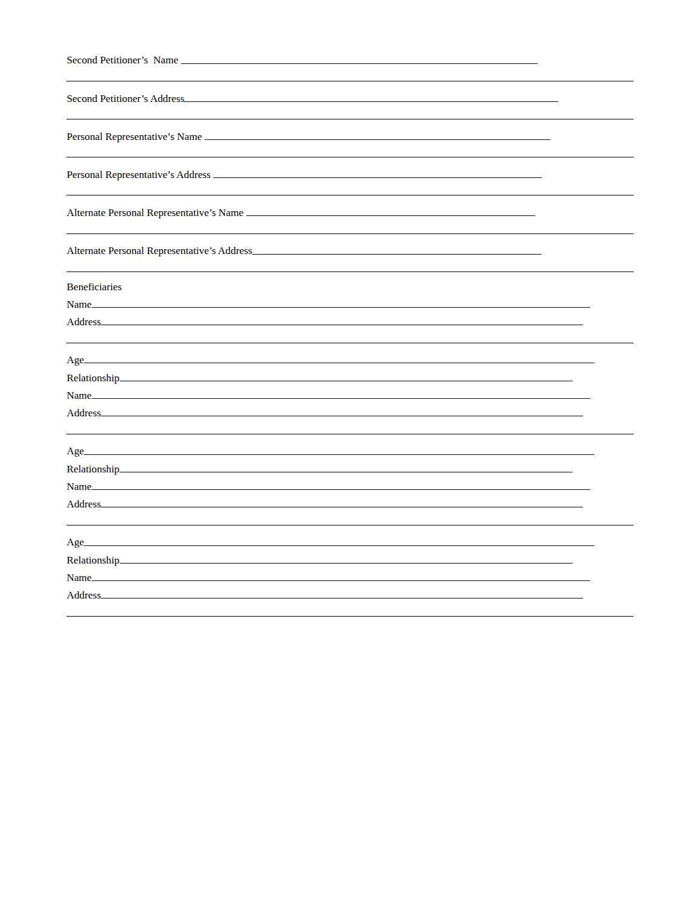Second Petitioner’s Name
Second Petitioner’s Address
Personal Representative’s Name
Personal Representative’s Address
Alternate Personal Representative’s Name
Alternate Personal Representative’s Address
Beneficiaries
Name
Address
Age
Relationship
Name
Address
Age
Relationship
Name
Address
Age
Relationship
Name
Address